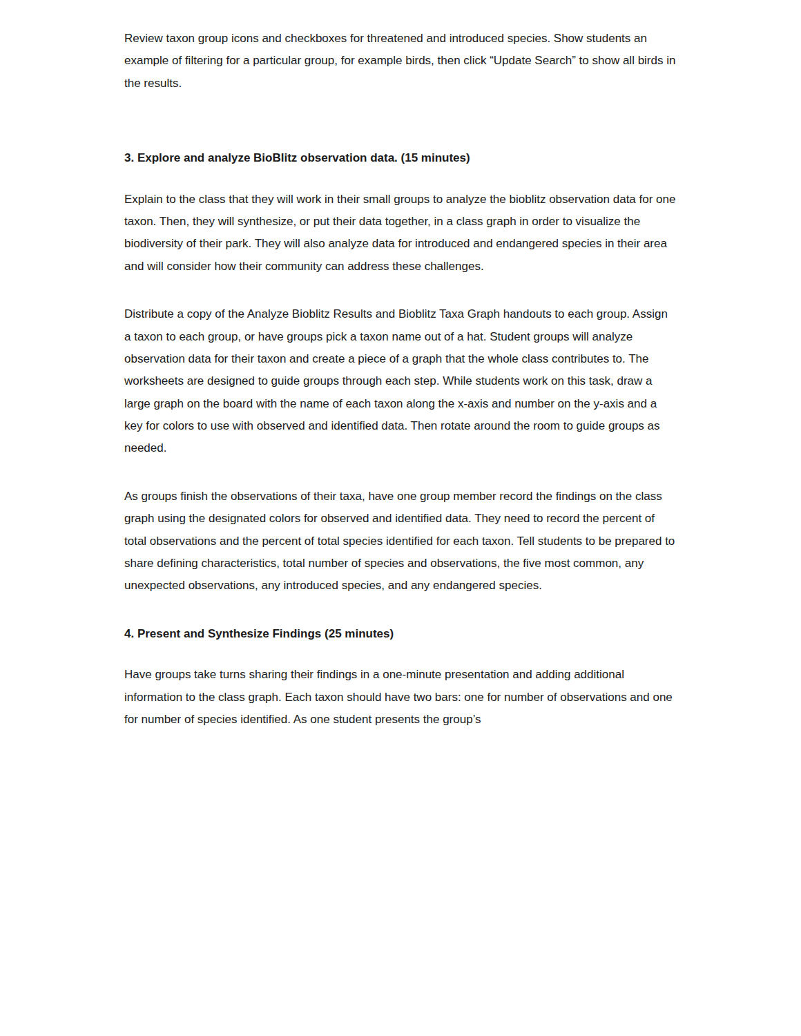Review taxon group icons and checkboxes for threatened and introduced species. Show students an example of filtering for a particular group, for example birds, then click “Update Search” to show all birds in the results.
3. Explore and analyze BioBlitz observation data. (15 minutes)
Explain to the class that they will work in their small groups to analyze the bioblitz observation data for one taxon. Then, they will synthesize, or put their data together, in a class graph in order to visualize the biodiversity of their park. They will also analyze data for introduced and endangered species in their area and will consider how their community can address these challenges.
Distribute a copy of the Analyze Bioblitz Results and Bioblitz Taxa Graph handouts to each group. Assign a taxon to each group, or have groups pick a taxon name out of a hat. Student groups will analyze observation data for their taxon and create a piece of a graph that the whole class contributes to. The worksheets are designed to guide groups through each step. While students work on this task, draw a large graph on the board with the name of each taxon along the x-axis and number on the y-axis and a key for colors to use with observed and identified data. Then rotate around the room to guide groups as needed.
As groups finish the observations of their taxa, have one group member record the findings on the class graph using the designated colors for observed and identified data. They need to record the percent of total observations and the percent of total species identified for each taxon. Tell students to be prepared to share defining characteristics, total number of species and observations, the five most common, any unexpected observations, any introduced species, and any endangered species.
4. Present and Synthesize Findings (25 minutes)
Have groups take turns sharing their findings in a one-minute presentation and adding additional information to the class graph. Each taxon should have two bars: one for number of observations and one for number of species identified. As one student presents the group’s